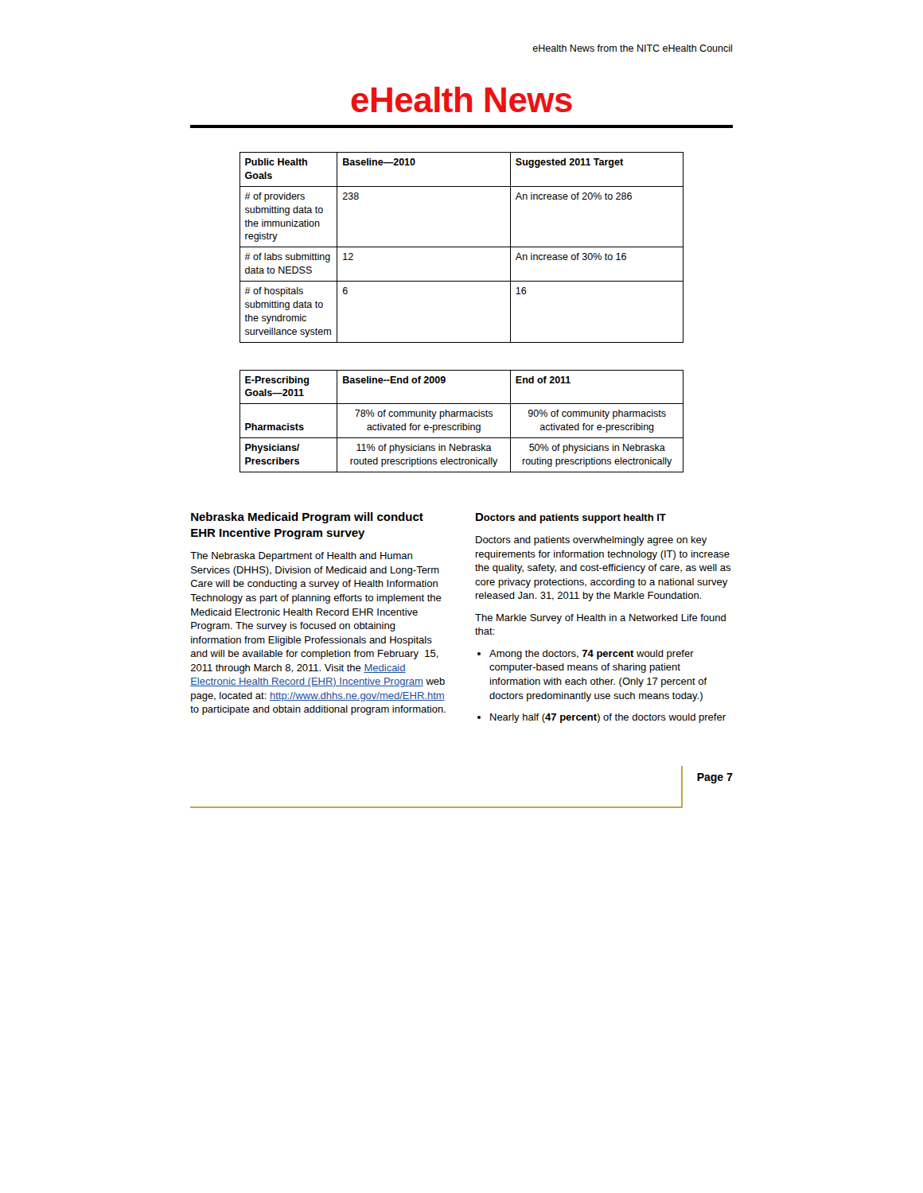eHealth News from the NITC eHealth Council
eHealth News
| Public Health Goals | Baseline—2010 | Suggested 2011 Target |
| --- | --- | --- |
| # of providers submitting data to the immunization registry | 238 | An increase of 20% to 286 |
| # of labs submitting data to NEDSS | 12 | An increase of 30% to 16 |
| # of hospitals submitting data to the syndromic surveillance system | 6 | 16 |
| E-Prescribing Goals—2011 | Baseline--End of 2009 | End of 2011 |
| --- | --- | --- |
| Pharmacists | 78% of community pharmacists activated for e-prescribing | 90% of community pharmacists activated for e-prescribing |
| Physicians/ Prescribers | 11% of physicians in Nebraska routed prescriptions electronically | 50% of physicians in Nebraska routing prescriptions electronically |
Nebraska Medicaid Program will conduct EHR Incentive Program survey
The Nebraska Department of Health and Human Services (DHHS), Division of Medicaid and Long-Term Care will be conducting a survey of Health Information Technology as part of planning efforts to implement the Medicaid Electronic Health Record EHR Incentive Program. The survey is focused on obtaining information from Eligible Professionals and Hospitals and will be available for completion from February 15, 2011 through March 8, 2011. Visit the Medicaid Electronic Health Record (EHR) Incentive Program web page, located at: http://www.dhhs.ne.gov/med/EHR.htm to participate and obtain additional program information.
Doctors and patients support health IT
Doctors and patients overwhelmingly agree on key requirements for information technology (IT) to increase the quality, safety, and cost-efficiency of care, as well as core privacy protections, according to a national survey released Jan. 31, 2011 by the Markle Foundation.
The Markle Survey of Health in a Networked Life found that:
Among the doctors, 74 percent would prefer computer-based means of sharing patient information with each other. (Only 17 percent of doctors predominantly use such means today.)
Nearly half (47 percent) of the doctors would prefer
Page 7